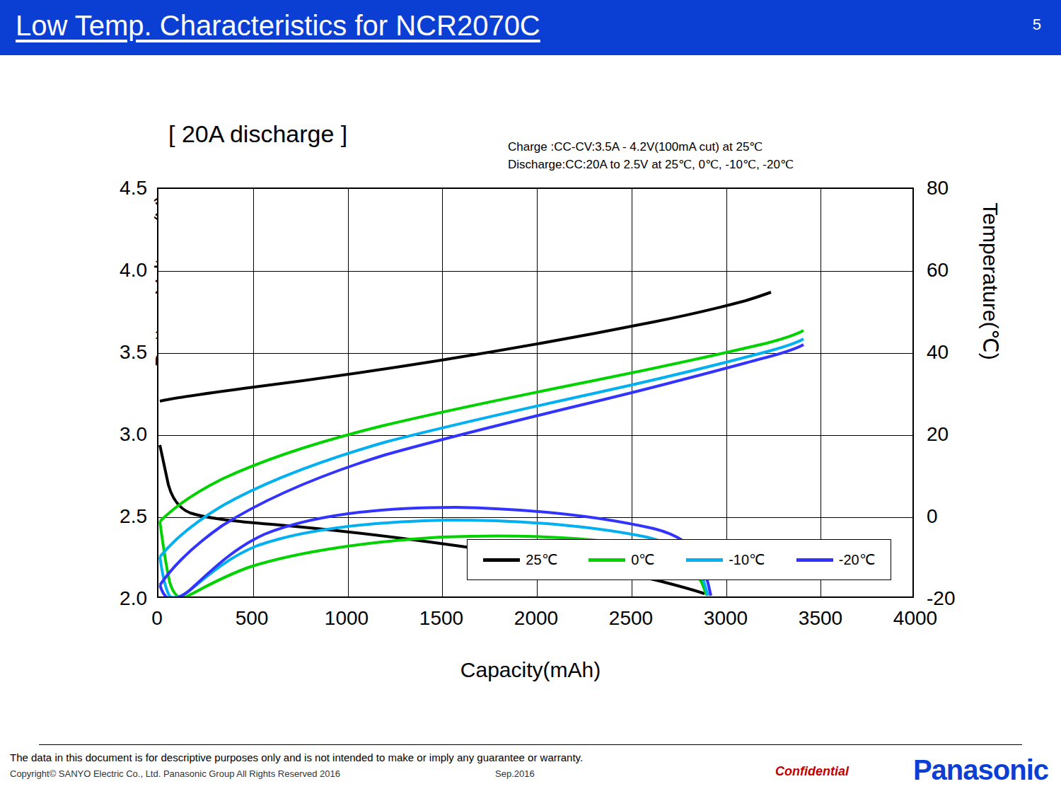Low Temp. Characteristics for NCR2070C
5
[ 20A discharge ]
Charge :CC-CV:3.5A - 4.2V(100mA cut) at 25℃
Discharge:CC:20A to 2.5V at 25℃, 0℃, -10℃, -20℃
Battery Voltage(V)
Temperature(℃)
Capacity(mAh)
4.5
4.0
3.5
3.0
2.5
2.0
80
60
40
20
0
-20
0
500
1000
1500
2000
2500
3000
3500
4000
25℃
0℃
-10℃
-20℃
The data in this document is for descriptive purposes only and is not intended to make or imply any guarantee or warranty.
Copyright© SANYO Electric Co., Ltd. Panasonic Group All Rights Reserved 2016
Sep.2016
Confidential
Panasonic